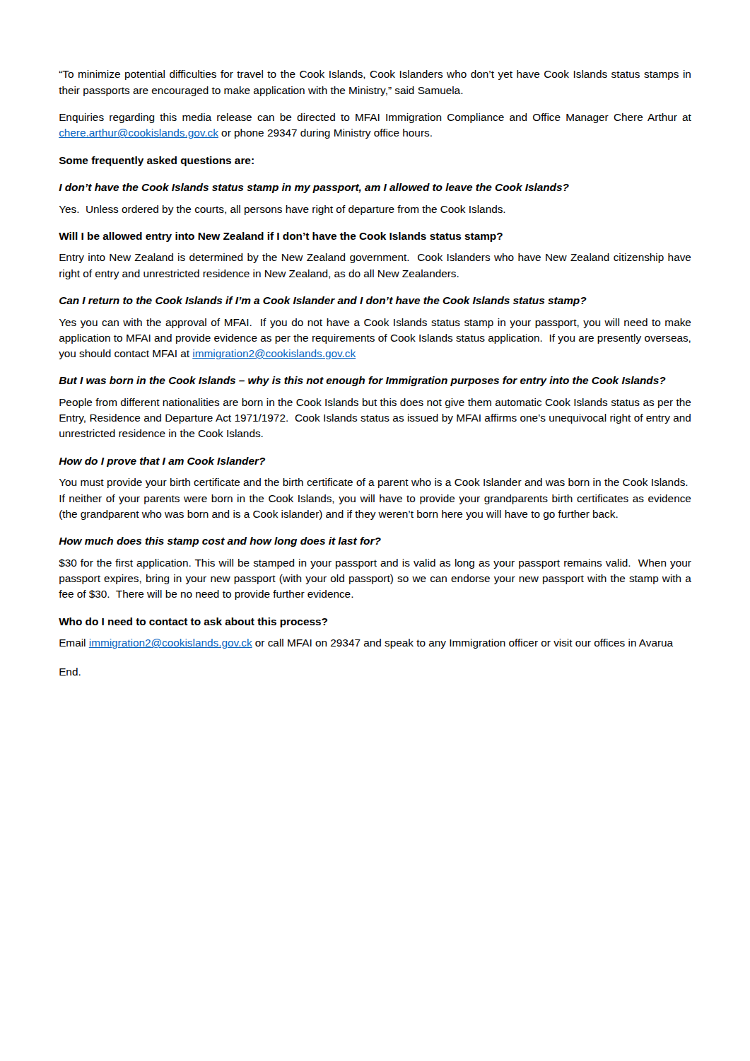“To minimize potential difficulties for travel to the Cook Islands, Cook Islanders who don’t yet have Cook Islands status stamps in their passports are encouraged to make application with the Ministry,” said Samuela.
Enquiries regarding this media release can be directed to MFAI Immigration Compliance and Office Manager Chere Arthur at chere.arthur@cookislands.gov.ck or phone 29347 during Ministry office hours.
Some frequently asked questions are:
I don’t have the Cook Islands status stamp in my passport, am I allowed to leave the Cook Islands?
Yes. Unless ordered by the courts, all persons have right of departure from the Cook Islands.
Will I be allowed entry into New Zealand if I don’t have the Cook Islands status stamp?
Entry into New Zealand is determined by the New Zealand government. Cook Islanders who have New Zealand citizenship have right of entry and unrestricted residence in New Zealand, as do all New Zealanders.
Can I return to the Cook Islands if I’m a Cook Islander and I don’t have the Cook Islands status stamp?
Yes you can with the approval of MFAI. If you do not have a Cook Islands status stamp in your passport, you will need to make application to MFAI and provide evidence as per the requirements of Cook Islands status application. If you are presently overseas, you should contact MFAI at immigration2@cookislands.gov.ck
But I was born in the Cook Islands – why is this not enough for Immigration purposes for entry into the Cook Islands?
People from different nationalities are born in the Cook Islands but this does not give them automatic Cook Islands status as per the Entry, Residence and Departure Act 1971/1972. Cook Islands status as issued by MFAI affirms one’s unequivocal right of entry and unrestricted residence in the Cook Islands.
How do I prove that I am Cook Islander?
You must provide your birth certificate and the birth certificate of a parent who is a Cook Islander and was born in the Cook Islands. If neither of your parents were born in the Cook Islands, you will have to provide your grandparents birth certificates as evidence (the grandparent who was born and is a Cook islander) and if they weren’t born here you will have to go further back.
How much does this stamp cost and how long does it last for?
$30 for the first application. This will be stamped in your passport and is valid as long as your passport remains valid. When your passport expires, bring in your new passport (with your old passport) so we can endorse your new passport with the stamp with a fee of $30. There will be no need to provide further evidence.
Who do I need to contact to ask about this process?
Email immigration2@cookislands.gov.ck or call MFAI on 29347 and speak to any Immigration officer or visit our offices in Avarua
End.